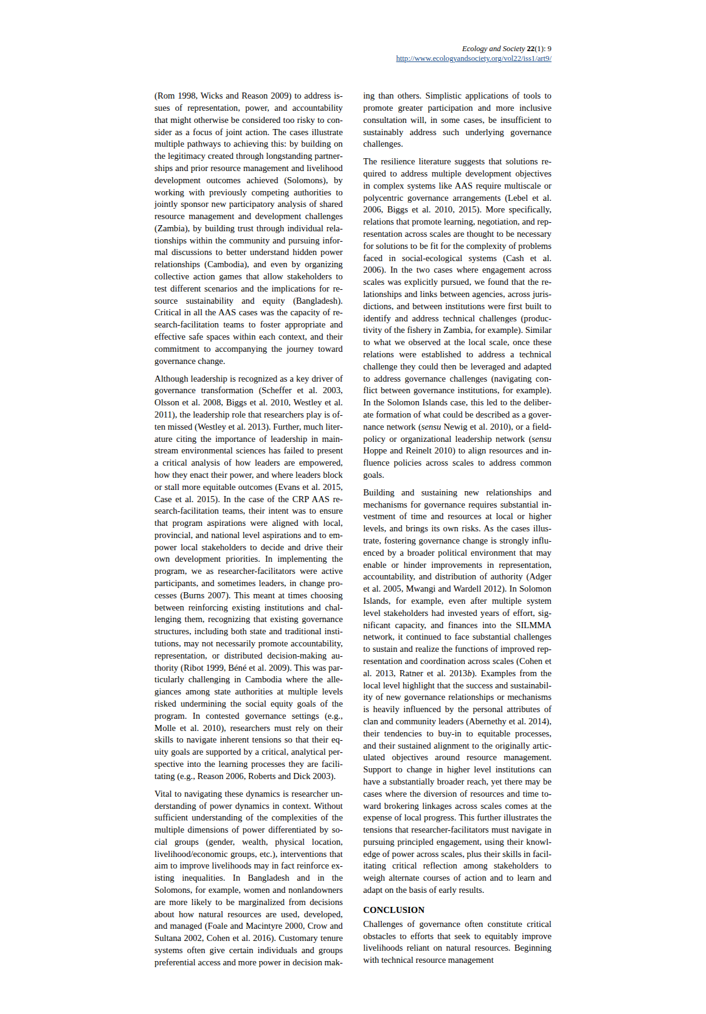Ecology and Society 22(1): 9
http://www.ecologyandsociety.org/vol22/iss1/art9/
(Rom 1998, Wicks and Reason 2009) to address issues of representation, power, and accountability that might otherwise be considered too risky to consider as a focus of joint action. The cases illustrate multiple pathways to achieving this: by building on the legitimacy created through longstanding partnerships and prior resource management and livelihood development outcomes achieved (Solomons), by working with previously competing authorities to jointly sponsor new participatory analysis of shared resource management and development challenges (Zambia), by building trust through individual relationships within the community and pursuing informal discussions to better understand hidden power relationships (Cambodia), and even by organizing collective action games that allow stakeholders to test different scenarios and the implications for resource sustainability and equity (Bangladesh). Critical in all the AAS cases was the capacity of research-facilitation teams to foster appropriate and effective safe spaces within each context, and their commitment to accompanying the journey toward governance change.
Although leadership is recognized as a key driver of governance transformation (Scheffer et al. 2003, Olsson et al. 2008, Biggs et al. 2010, Westley et al. 2011), the leadership role that researchers play is often missed (Westley et al. 2013). Further, much literature citing the importance of leadership in mainstream environmental sciences has failed to present a critical analysis of how leaders are empowered, how they enact their power, and where leaders block or stall more equitable outcomes (Evans et al. 2015, Case et al. 2015). In the case of the CRP AAS research-facilitation teams, their intent was to ensure that program aspirations were aligned with local, provincial, and national level aspirations and to empower local stakeholders to decide and drive their own development priorities. In implementing the program, we as researcher-facilitators were active participants, and sometimes leaders, in change processes (Burns 2007). This meant at times choosing between reinforcing existing institutions and challenging them, recognizing that existing governance structures, including both state and traditional institutions, may not necessarily promote accountability, representation, or distributed decision-making authority (Ribot 1999, Béné et al. 2009). This was particularly challenging in Cambodia where the allegiances among state authorities at multiple levels risked undermining the social equity goals of the program. In contested governance settings (e.g., Molle et al. 2010), researchers must rely on their skills to navigate inherent tensions so that their equity goals are supported by a critical, analytical perspective into the learning processes they are facilitating (e.g., Reason 2006, Roberts and Dick 2003).
Vital to navigating these dynamics is researcher understanding of power dynamics in context. Without sufficient understanding of the complexities of the multiple dimensions of power differentiated by social groups (gender, wealth, physical location, livelihood/economic groups, etc.), interventions that aim to improve livelihoods may in fact reinforce existing inequalities. In Bangladesh and in the Solomons, for example, women and nonlandowners are more likely to be marginalized from decisions about how natural resources are used, developed, and managed (Foale and Macintyre 2000, Crow and Sultana 2002, Cohen et al. 2016). Customary tenure systems often give certain individuals and groups preferential access and more power in decision making than others. Simplistic applications of tools to promote greater participation and more inclusive consultation will, in some cases, be insufficient to sustainably address such underlying governance challenges.
The resilience literature suggests that solutions required to address multiple development objectives in complex systems like AAS require multiscale or polycentric governance arrangements (Lebel et al. 2006, Biggs et al. 2010, 2015). More specifically, relations that promote learning, negotiation, and representation across scales are thought to be necessary for solutions to be fit for the complexity of problems faced in social-ecological systems (Cash et al. 2006). In the two cases where engagement across scales was explicitly pursued, we found that the relationships and links between agencies, across jurisdictions, and between institutions were first built to identify and address technical challenges (productivity of the fishery in Zambia, for example). Similar to what we observed at the local scale, once these relations were established to address a technical challenge they could then be leveraged and adapted to address governance challenges (navigating conflict between governance institutions, for example). In the Solomon Islands case, this led to the deliberate formation of what could be described as a governance network (sensu Newig et al. 2010), or a field-policy or organizational leadership network (sensu Hoppe and Reinelt 2010) to align resources and influence policies across scales to address common goals.
Building and sustaining new relationships and mechanisms for governance requires substantial investment of time and resources at local or higher levels, and brings its own risks. As the cases illustrate, fostering governance change is strongly influenced by a broader political environment that may enable or hinder improvements in representation, accountability, and distribution of authority (Adger et al. 2005, Mwangi and Wardell 2012). In Solomon Islands, for example, even after multiple system level stakeholders had invested years of effort, significant capacity, and finances into the SILMMA network, it continued to face substantial challenges to sustain and realize the functions of improved representation and coordination across scales (Cohen et al. 2013, Ratner et al. 2013b). Examples from the local level highlight that the success and sustainability of new governance relationships or mechanisms is heavily influenced by the personal attributes of clan and community leaders (Abernethy et al. 2014), their tendencies to buy-in to equitable processes, and their sustained alignment to the originally articulated objectives around resource management. Support to change in higher level institutions can have a substantially broader reach, yet there may be cases where the diversion of resources and time toward brokering linkages across scales comes at the expense of local progress. This further illustrates the tensions that researcher-facilitators must navigate in pursuing principled engagement, using their knowledge of power across scales, plus their skills in facilitating critical reflection among stakeholders to weigh alternate courses of action and to learn and adapt on the basis of early results.
Conclusion
Challenges of governance often constitute critical obstacles to efforts that seek to equitably improve livelihoods reliant on natural resources. Beginning with technical resource management